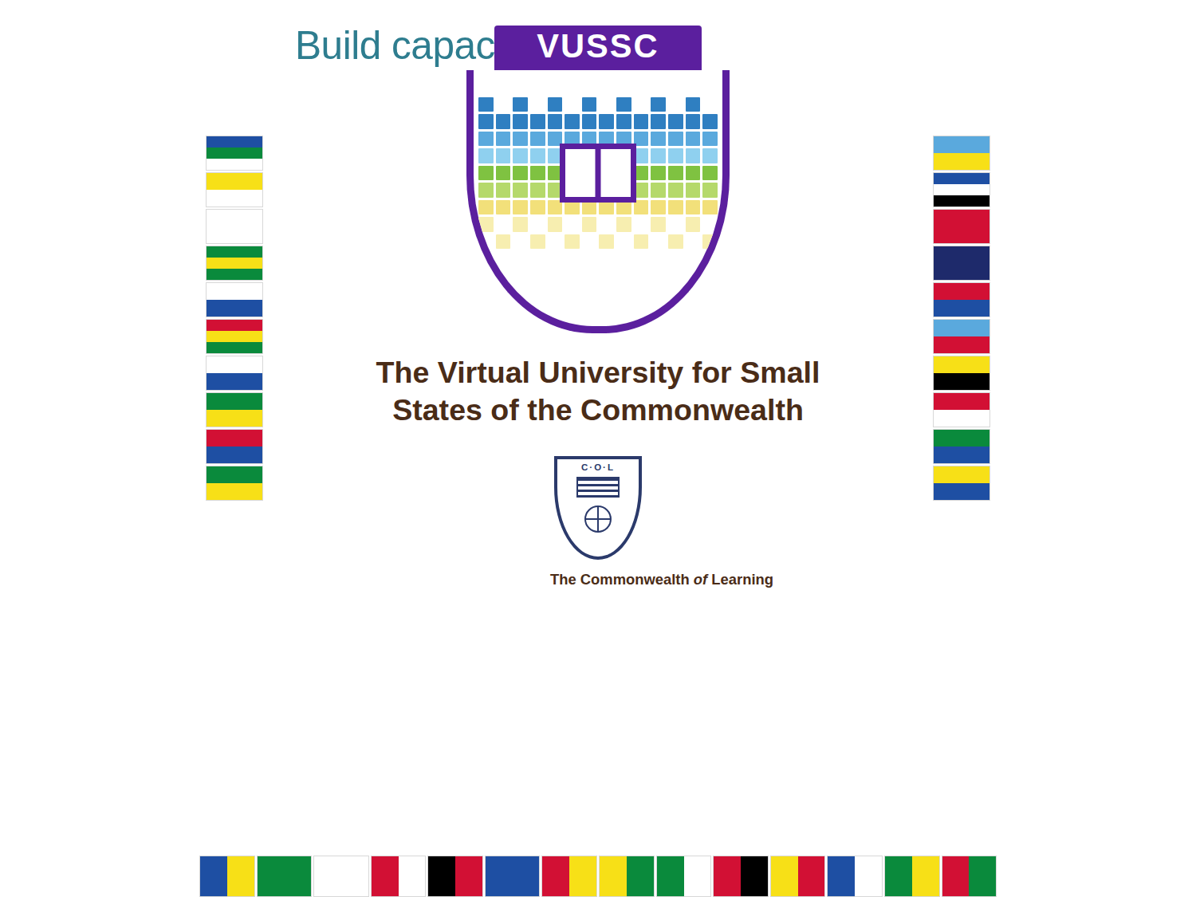Build capacity
VUSSC
The Virtual University for Small
States of the Commonwealth
C·O·L
The Commonwealth of Learning